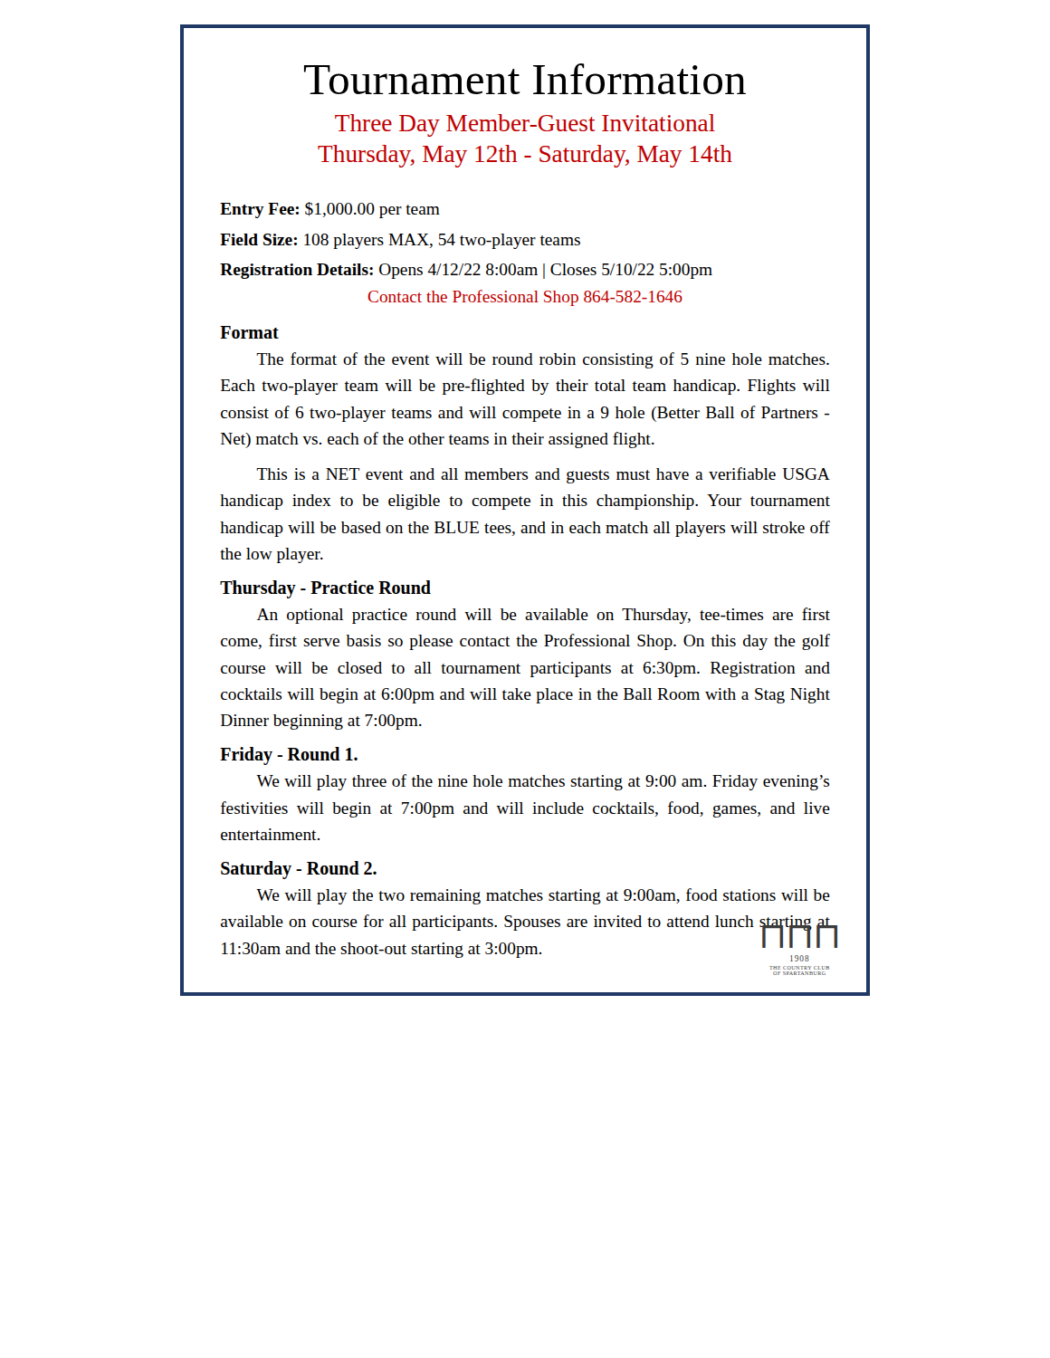Tournament Information
Three Day Member-Guest Invitational
Thursday, May 12th - Saturday, May 14th
Entry Fee: $1,000.00 per team
Field Size: 108 players MAX, 54 two-player teams
Registration Details: Opens 4/12/22 8:00am | Closes 5/10/22 5:00pm
Contact the Professional Shop 864-582-1646
Format
The format of the event will be round robin consisting of 5 nine hole matches. Each two-player team will be pre-flighted by their total team handicap. Flights will consist of 6 two-player teams and will compete in a 9 hole (Better Ball of Partners - Net) match vs. each of the other teams in their assigned flight.
This is a NET event and all members and guests must have a verifiable USGA handicap index to be eligible to compete in this championship. Your tournament handicap will be based on the BLUE tees, and in each match all players will stroke off the low player.
Thursday - Practice Round
An optional practice round will be available on Thursday, tee-times are first come, first serve basis so please contact the Professional Shop. On this day the golf course will be closed to all tournament participants at 6:30pm. Registration and cocktails will begin at 6:00pm and will take place in the Ball Room with a Stag Night Dinner beginning at 7:00pm.
Friday - Round 1.
We will play three of the nine hole matches starting at 9:00 am. Friday evening’s festivities will begin at 7:00pm and will include cocktails, food, games, and live entertainment.
Saturday - Round 2.
We will play the two remaining matches starting at 9:00am, food stations will be available on course for all participants. Spouses are invited to attend lunch starting at 11:30am and the shoot-out starting at 3:00pm.
⊓⊓⊓
1908
The Country Club
of Spartanburg